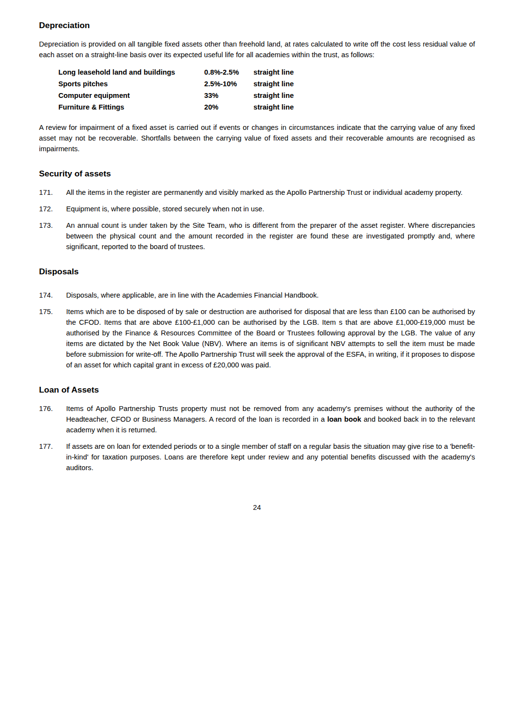Depreciation
Depreciation is provided on all tangible fixed assets other than freehold land, at rates calculated to write off the cost less residual value of each asset on a straight-line basis over its expected useful life for all academies within the trust, as follows:
| Long leasehold land and buildings | 0.8%-2.5% | straight line |
| Sports pitches | 2.5%-10% | straight line |
| Computer equipment | 33% | straight line |
| Furniture & Fittings | 20% | straight line |
A review for impairment of a fixed asset is carried out if events or changes in circumstances indicate that the carrying value of any fixed asset may not be recoverable. Shortfalls between the carrying value of fixed assets and their recoverable amounts are recognised as impairments.
Security of assets
171. All the items in the register are permanently and visibly marked as the Apollo Partnership Trust or individual academy property.
172. Equipment is, where possible, stored securely when not in use.
173. An annual count is under taken by the Site Team, who is different from the preparer of the asset register. Where discrepancies between the physical count and the amount recorded in the register are found these are investigated promptly and, where significant, reported to the board of trustees.
Disposals
174. Disposals, where applicable, are in line with the Academies Financial Handbook.
175. Items which are to be disposed of by sale or destruction are authorised for disposal that are less than £100 can be authorised by the CFOD. Items that are above £100-£1,000 can be authorised by the LGB. Item s that are above £1,000-£19,000 must be authorised by the Finance & Resources Committee of the Board or Trustees following approval by the LGB. The value of any items are dictated by the Net Book Value (NBV). Where an items is of significant NBV attempts to sell the item must be made before submission for write-off. The Apollo Partnership Trust will seek the approval of the ESFA, in writing, if it proposes to dispose of an asset for which capital grant in excess of £20,000 was paid.
Loan of Assets
176. Items of Apollo Partnership Trusts property must not be removed from any academy's premises without the authority of the Headteacher, CFOD or Business Managers. A record of the loan is recorded in a loan book and booked back in to the relevant academy when it is returned.
177. If assets are on loan for extended periods or to a single member of staff on a regular basis the situation may give rise to a 'benefit-in-kind' for taxation purposes. Loans are therefore kept under review and any potential benefits discussed with the academy's auditors.
24